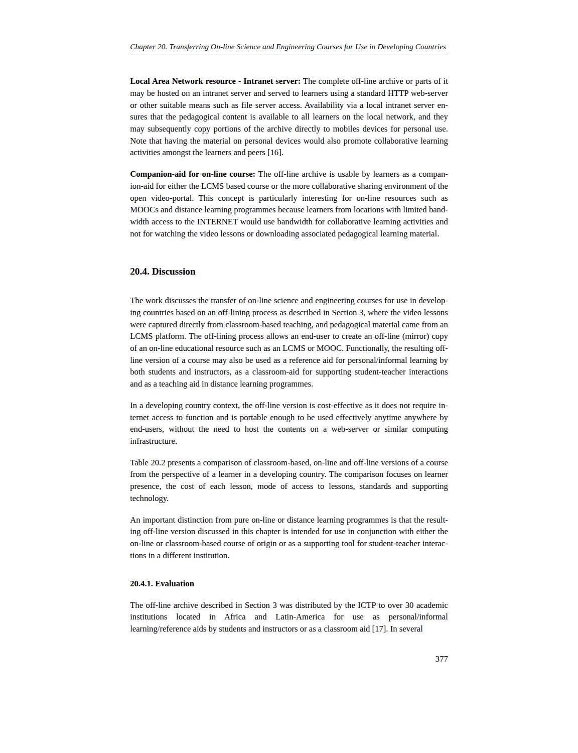Chapter 20. Transferring On-line Science and Engineering Courses for Use in Developing Countries
Local Area Network resource - Intranet server: The complete off-line archive or parts of it may be hosted on an intranet server and served to learners using a standard HTTP web-server or other suitable means such as file server access. Availability via a local intranet server ensures that the pedagogical content is available to all learners on the local network, and they may subsequently copy portions of the archive directly to mobiles devices for personal use. Note that having the material on personal devices would also promote collaborative learning activities amongst the learners and peers [16].
Companion-aid for on-line course: The off-line archive is usable by learners as a companion-aid for either the LCMS based course or the more collaborative sharing environment of the open video-portal. This concept is particularly interesting for on-line resources such as MOOCs and distance learning programmes because learners from locations with limited bandwidth access to the INTERNET would use bandwidth for collaborative learning activities and not for watching the video lessons or downloading associated pedagogical learning material.
20.4. Discussion
The work discusses the transfer of on-line science and engineering courses for use in developing countries based on an off-lining process as described in Section 3, where the video lessons were captured directly from classroom-based teaching, and pedagogical material came from an LCMS platform. The off-lining process allows an end-user to create an off-line (mirror) copy of an on-line educational resource such as an LCMS or MOOC. Functionally, the resulting off-line version of a course may also be used as a reference aid for personal/informal learning by both students and instructors, as a classroom-aid for supporting student-teacher interactions and as a teaching aid in distance learning programmes.
In a developing country context, the off-line version is cost-effective as it does not require internet access to function and is portable enough to be used effectively anytime anywhere by end-users, without the need to host the contents on a web-server or similar computing infrastructure.
Table 20.2 presents a comparison of classroom-based, on-line and off-line versions of a course from the perspective of a learner in a developing country. The comparison focuses on learner presence, the cost of each lesson, mode of access to lessons, standards and supporting technology.
An important distinction from pure on-line or distance learning programmes is that the resulting off-line version discussed in this chapter is intended for use in conjunction with either the on-line or classroom-based course of origin or as a supporting tool for student-teacher interactions in a different institution.
20.4.1. Evaluation
The off-line archive described in Section 3 was distributed by the ICTP to over 30 academic institutions located in Africa and Latin-America for use as personal/informal learning/reference aids by students and instructors or as a classroom aid [17]. In several
377